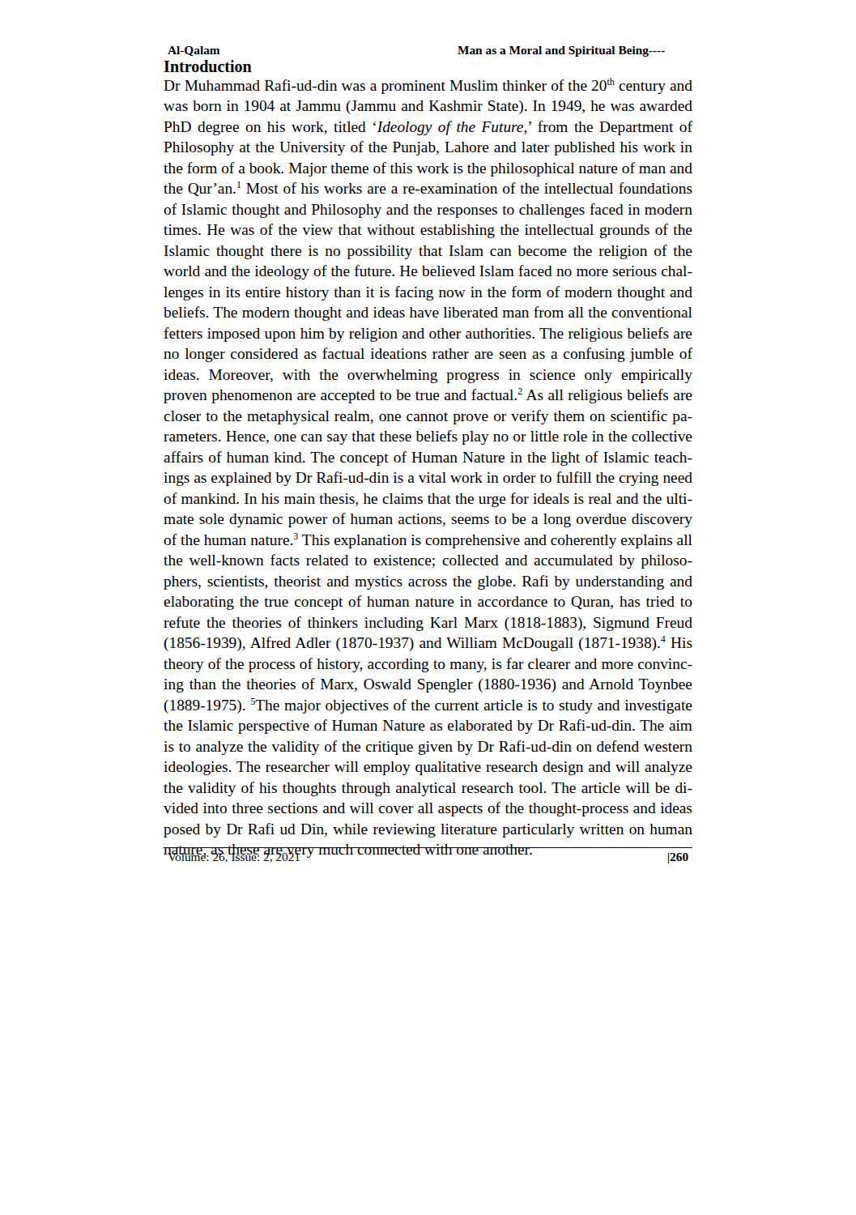Al-Qalam Man as a Moral and Spiritual Being----
Introduction
Dr Muhammad Rafi-ud-din was a prominent Muslim thinker of the 20th century and was born in 1904 at Jammu (Jammu and Kashmir State). In 1949, he was awarded PhD degree on his work, titled ‘Ideology of the Future,’ from the Department of Philosophy at the University of the Punjab, Lahore and later published his work in the form of a book. Major theme of this work is the philosophical nature of man and the Qur’an.1 Most of his works are a re-examination of the intellectual foundations of Islamic thought and Philosophy and the responses to challenges faced in modern times. He was of the view that without establishing the intellectual grounds of the Islamic thought there is no possibility that Islam can become the religion of the world and the ideology of the future. He believed Islam faced no more serious challenges in its entire history than it is facing now in the form of modern thought and beliefs. The modern thought and ideas have liberated man from all the conventional fetters imposed upon him by religion and other authorities. The religious beliefs are no longer considered as factual ideations rather are seen as a confusing jumble of ideas. Moreover, with the overwhelming progress in science only empirically proven phenomenon are accepted to be true and factual.2 As all religious beliefs are closer to the metaphysical realm, one cannot prove or verify them on scientific parameters. Hence, one can say that these beliefs play no or little role in the collective affairs of human kind. The concept of Human Nature in the light of Islamic teachings as explained by Dr Rafi-ud-din is a vital work in order to fulfill the crying need of mankind. In his main thesis, he claims that the urge for ideals is real and the ultimate sole dynamic power of human actions, seems to be a long overdue discovery of the human nature.3 This explanation is comprehensive and coherently explains all the well-known facts related to existence; collected and accumulated by philosophers, scientists, theorist and mystics across the globe. Rafi by understanding and elaborating the true concept of human nature in accordance to Quran, has tried to refute the theories of thinkers including Karl Marx (1818-1883), Sigmund Freud (1856-1939), Alfred Adler (1870-1937) and William McDougall (1871-1938).4 His theory of the process of history, according to many, is far clearer and more convincing than the theories of Marx, Oswald Spengler (1880-1936) and Arnold Toynbee (1889-1975). 5The major objectives of the current article is to study and investigate the Islamic perspective of Human Nature as elaborated by Dr Rafi-ud-din. The aim is to analyze the validity of the critique given by Dr Rafi-ud-din on defend western ideologies. The researcher will employ qualitative research design and will analyze the validity of his thoughts through analytical research tool. The article will be divided into three sections and will cover all aspects of the thought-process and ideas posed by Dr Rafi ud Din, while reviewing literature particularly written on human nature, as these are very much connected with one another.
Volume: 26, Issue: 2, 2021 |260